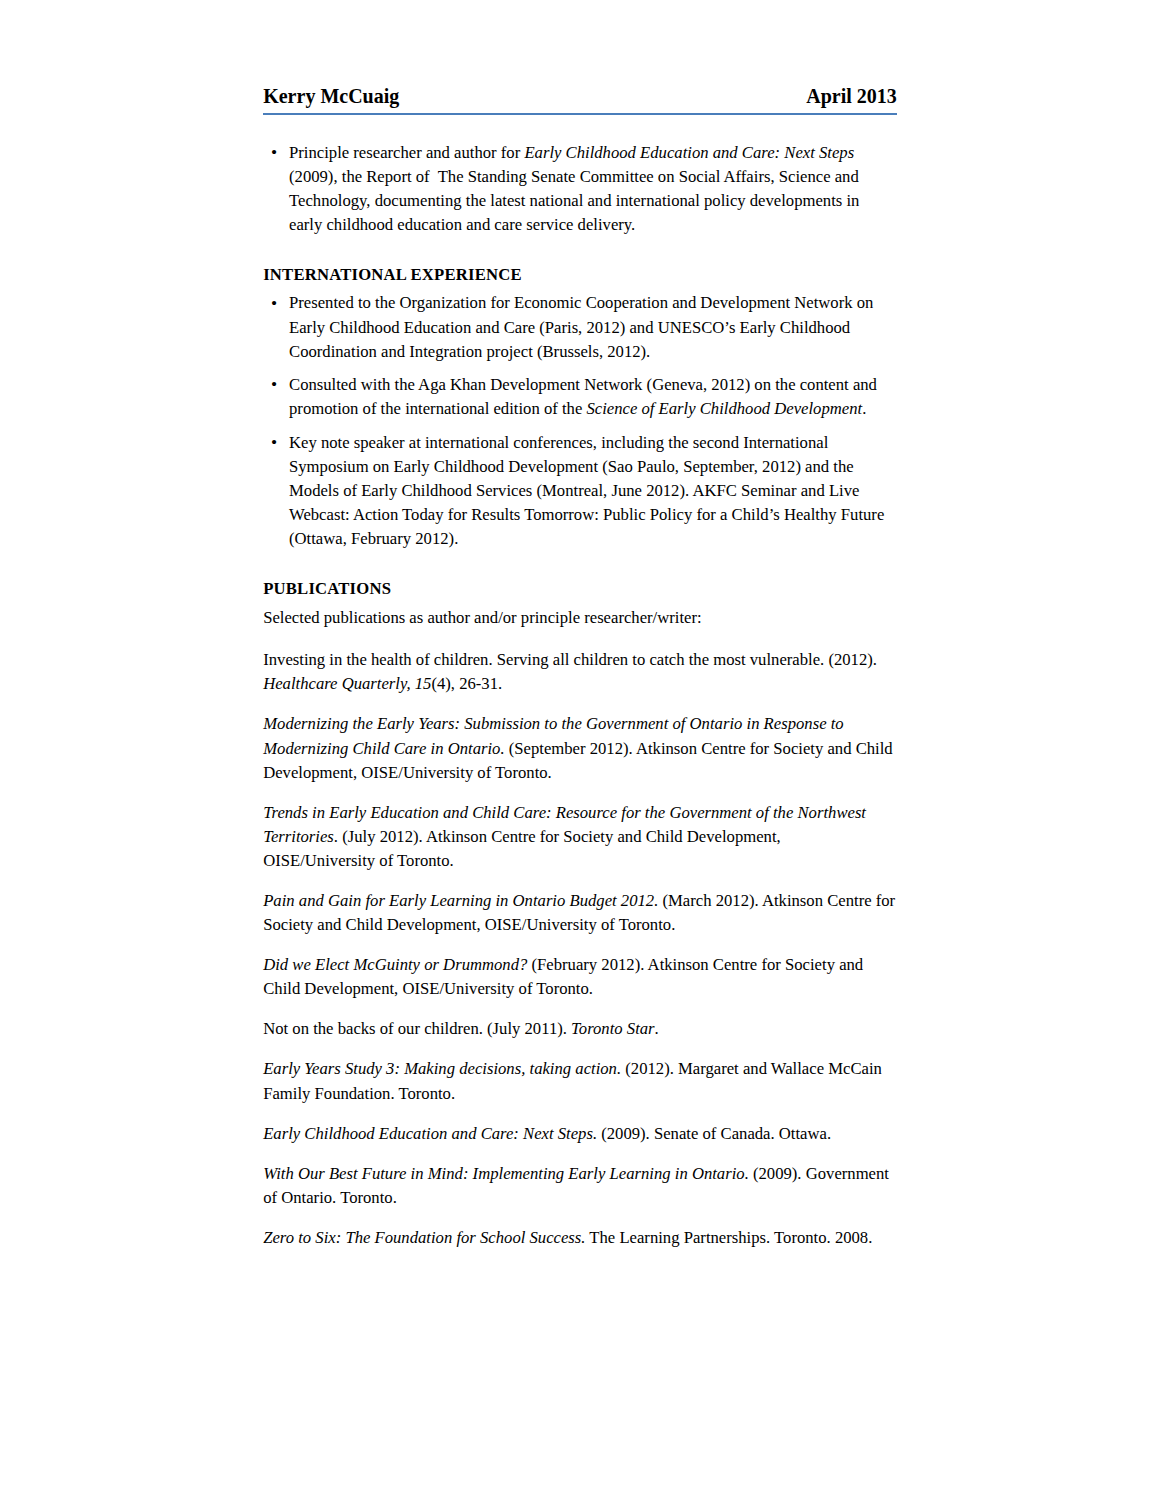Kerry McCuaig April 2013
Principle researcher and author for Early Childhood Education and Care: Next Steps (2009), the Report of The Standing Senate Committee on Social Affairs, Science and Technology, documenting the latest national and international policy developments in early childhood education and care service delivery.
INTERNATIONAL EXPERIENCE
Presented to the Organization for Economic Cooperation and Development Network on Early Childhood Education and Care (Paris, 2012) and UNESCO’s Early Childhood Coordination and Integration project (Brussels, 2012).
Consulted with the Aga Khan Development Network (Geneva, 2012) on the content and promotion of the international edition of the Science of Early Childhood Development.
Key note speaker at international conferences, including the second International Symposium on Early Childhood Development (Sao Paulo, September, 2012) and the Models of Early Childhood Services (Montreal, June 2012). AKFC Seminar and Live Webcast: Action Today for Results Tomorrow: Public Policy for a Child’s Healthy Future (Ottawa, February 2012).
PUBLICATIONS
Selected publications as author and/or principle researcher/writer:
Investing in the health of children. Serving all children to catch the most vulnerable. (2012). Healthcare Quarterly, 15(4), 26-31.
Modernizing the Early Years: Submission to the Government of Ontario in Response to Modernizing Child Care in Ontario. (September 2012). Atkinson Centre for Society and Child Development, OISE/University of Toronto.
Trends in Early Education and Child Care: Resource for the Government of the Northwest Territories. (July 2012). Atkinson Centre for Society and Child Development, OISE/University of Toronto.
Pain and Gain for Early Learning in Ontario Budget 2012. (March 2012). Atkinson Centre for Society and Child Development, OISE/University of Toronto.
Did we Elect McGuinty or Drummond? (February 2012). Atkinson Centre for Society and Child Development, OISE/University of Toronto.
Not on the backs of our children. (July 2011). Toronto Star.
Early Years Study 3: Making decisions, taking action. (2012). Margaret and Wallace McCain Family Foundation. Toronto.
Early Childhood Education and Care: Next Steps. (2009). Senate of Canada. Ottawa.
With Our Best Future in Mind: Implementing Early Learning in Ontario. (2009). Government of Ontario. Toronto.
Zero to Six: The Foundation for School Success. The Learning Partnerships. Toronto. 2008.